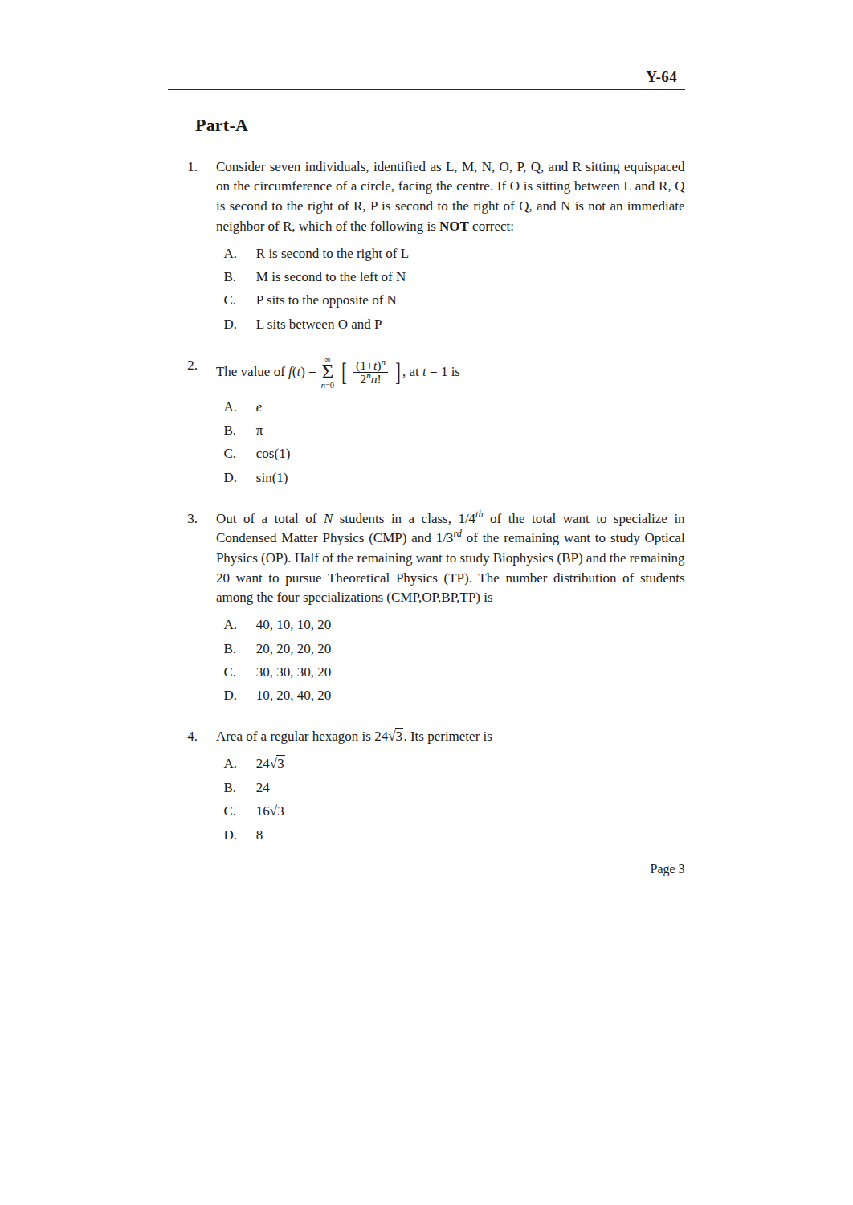Y-64
Part-A
1.
Consider seven individuals, identified as L, M, N, O, P, Q, and R sitting equispaced on the circumference of a circle, facing the centre. If O is sitting between L and R, Q is second to the right of R, P is second to the right of Q, and N is not an immediate neighbor of R, which of the following is NOT correct:
A. R is second to the right of L
B. M is second to the left of N
C. P sits to the opposite of N
D. L sits between O and P
2.
The value of f(t) = ∞Σn=0 [ (1+t)n 2nn! ], at t = 1 is
A. e
B. π
C. cos(1)
D. sin(1)
3.
Out of a total of N students in a class, 1/4th of the total want to specialize in Condensed Matter Physics (CMP) and 1/3rd of the remaining want to study Optical Physics (OP). Half of the remaining want to study Biophysics (BP) and the remaining 20 want to pursue Theoretical Physics (TP). The number distribution of students among the four specializations (CMP,OP,BP,TP) is
A. 40, 10, 10, 20
B. 20, 20, 20, 20
C. 30, 30, 30, 20
D. 10, 20, 40, 20
4.
Area of a regular hexagon is 24√3. Its perimeter is
A. 24√3
B. 24
C. 16√3
D. 8
Page 3